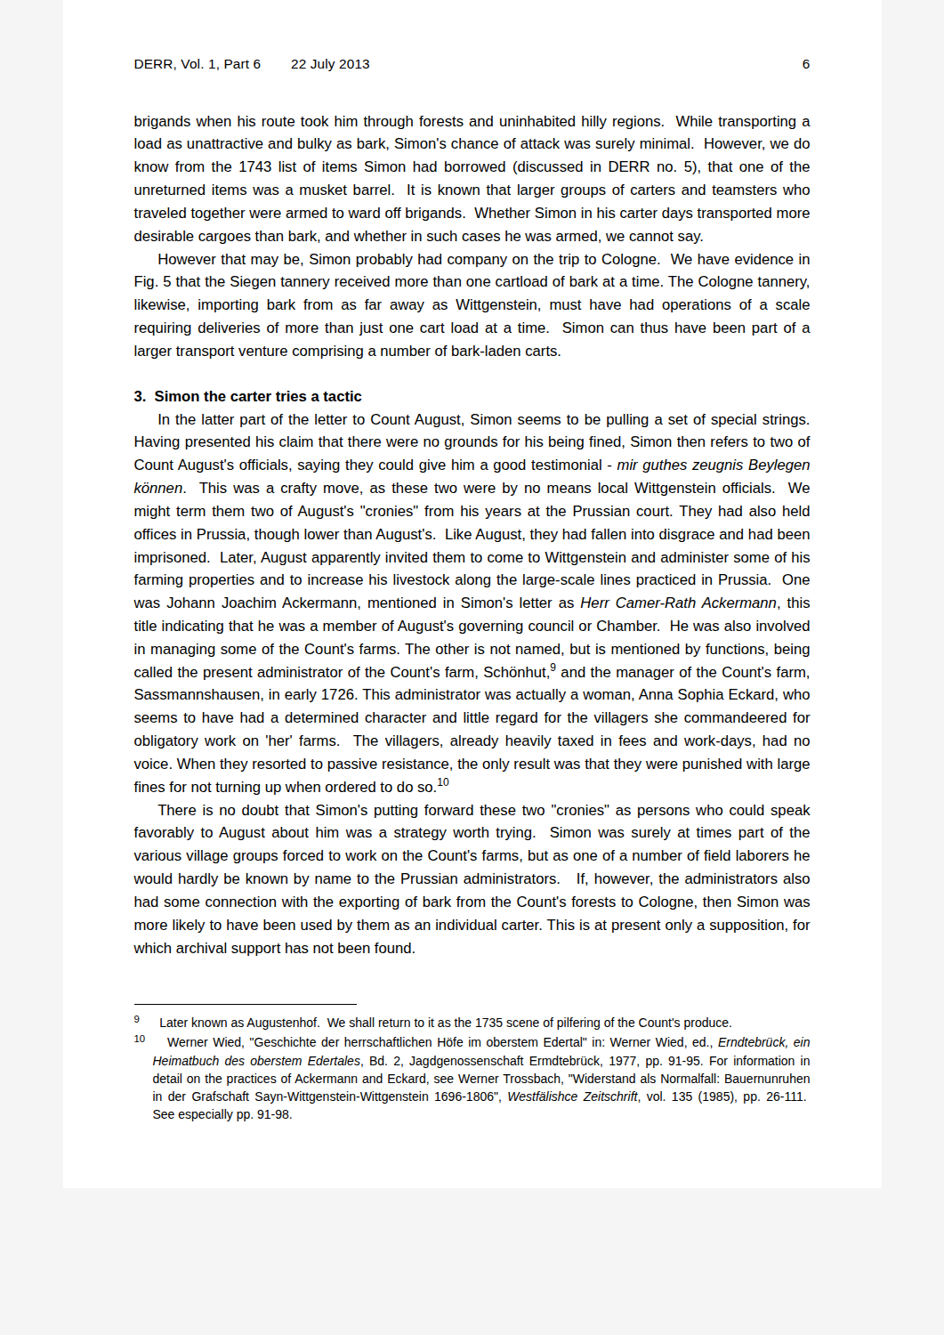DERR, Vol. 1, Part 6 22 July 2013
6
brigands when his route took him through forests and uninhabited hilly regions. While transporting a load as unattractive and bulky as bark, Simon's chance of attack was surely minimal. However, we do know from the 1743 list of items Simon had borrowed (discussed in DERR no. 5), that one of the unreturned items was a musket barrel. It is known that larger groups of carters and teamsters who traveled together were armed to ward off brigands. Whether Simon in his carter days transported more desirable cargoes than bark, and whether in such cases he was armed, we cannot say.
However that may be, Simon probably had company on the trip to Cologne. We have evidence in Fig. 5 that the Siegen tannery received more than one cartload of bark at a time. The Cologne tannery, likewise, importing bark from as far away as Wittgenstein, must have had operations of a scale requiring deliveries of more than just one cart load at a time. Simon can thus have been part of a larger transport venture comprising a number of bark-laden carts.
3. Simon the carter tries a tactic
In the latter part of the letter to Count August, Simon seems to be pulling a set of special strings. Having presented his claim that there were no grounds for his being fined, Simon then refers to two of Count August's officials, saying they could give him a good testimonial - mir guthes zeugnis Beylegen können. This was a crafty move, as these two were by no means local Wittgenstein officials. We might term them two of August's "cronies" from his years at the Prussian court. They had also held offices in Prussia, though lower than August's. Like August, they had fallen into disgrace and had been imprisoned. Later, August apparently invited them to come to Wittgenstein and administer some of his farming properties and to increase his livestock along the large-scale lines practiced in Prussia. One was Johann Joachim Ackermann, mentioned in Simon's letter as Herr Camer-Rath Ackermann, this title indicating that he was a member of August's governing council or Chamber. He was also involved in managing some of the Count's farms. The other is not named, but is mentioned by functions, being called the present administrator of the Count's farm, Schönhut,9 and the manager of the Count's farm, Sassmannshausen, in early 1726. This administrator was actually a woman, Anna Sophia Eckard, who seems to have had a determined character and little regard for the villagers she commandeered for obligatory work on 'her' farms. The villagers, already heavily taxed in fees and work-days, had no voice. When they resorted to passive resistance, the only result was that they were punished with large fines for not turning up when ordered to do so.10
There is no doubt that Simon's putting forward these two "cronies" as persons who could speak favorably to August about him was a strategy worth trying. Simon was surely at times part of the various village groups forced to work on the Count's farms, but as one of a number of field laborers he would hardly be known by name to the Prussian administrators. If, however, the administrators also had some connection with the exporting of bark from the Count's forests to Cologne, then Simon was more likely to have been used by them as an individual carter. This is at present only a supposition, for which archival support has not been found.
9 Later known as Augustenhof. We shall return to it as the 1735 scene of pilfering of the Count's produce.
10 Werner Wied, "Geschichte der herrschaftlichen Höfe im oberstem Edertal" in: Werner Wied, ed., Erndtebrück, ein Heimatbuch des oberstem Edertales, Bd. 2, Jagdgenossenschaft Ermdtebrück, 1977, pp. 91-95. For information in detail on the practices of Ackermann and Eckard, see Werner Trossbach, "Widerstand als Normalfall: Bauernunruhen in der Grafschaft Sayn-Wittgenstein-Wittgenstein 1696-1806", Westfälishce Zeitschrift, vol. 135 (1985), pp. 26-111. See especially pp. 91-98.